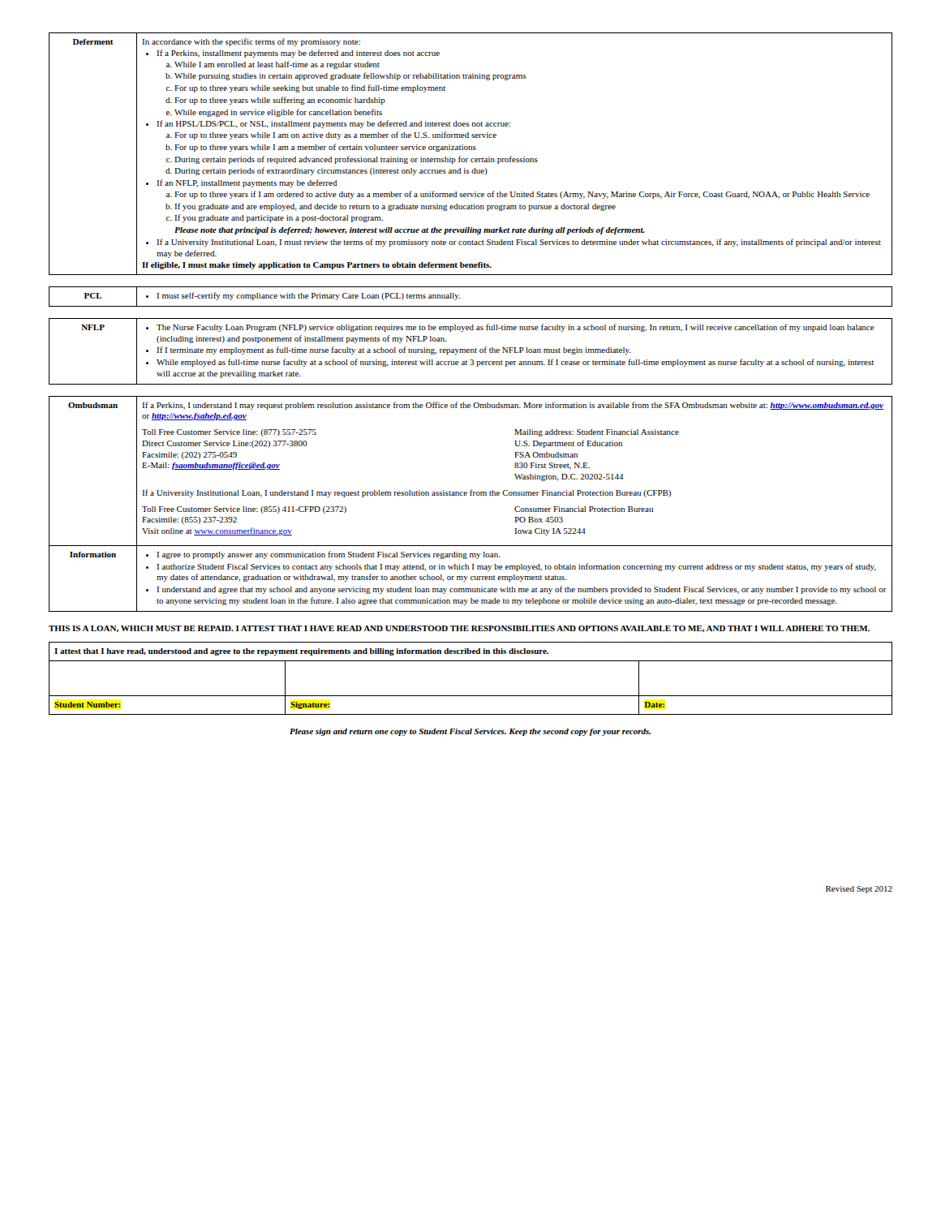| Deferment | In accordance with the specific terms of my promissory note: If a Perkins, installment payments may be deferred and interest does not accrue While I am enrolled at least half-time as a regular student While pursuing studies in certain approved graduate fellowship or rehabilitation training programs For up to three years while seeking but unable to find full-time employment For up to three years while suffering an economic hardship While engaged in service eligible for cancellation benefits If an HPSL/LDS/PCL, or NSL, installment payments may be deferred and interest does not accrue: For up to three years while I am on active duty as a member of the U.S. uniformed service For up to three years while I am a member of certain volunteer service organizations During certain periods of required advanced professional training or internship for certain professions During certain periods of extraordinary circumstances (interest only accrues and is due) If an NFLP, installment payments may be deferred For up to three years if I am ordered to active duty as a member of a uniformed service of the United States (Army, Navy, Marine Corps, Air Force, Coast Guard, NOAA, or Public Health Service If you graduate and are employed, and decide to return to a graduate nursing education program to pursue a doctoral degree If you graduate and participate in a post-doctoral program. Please note that principal is deferred; however, interest will accrue at the prevailing market rate during all periods of deferment. If a University Institutional Loan, I must review the terms of my promissory note or contact Student Fiscal Services to determine under what circumstances, if any, installments of principal and/or interest may be deferred. If eligible, I must make timely application to Campus Partners to obtain deferment benefits. |
| PCL | I must self-certify my compliance with the Primary Care Loan (PCL) terms annually. |
| NFLP | The Nurse Faculty Loan Program (NFLP) service obligation requires me to be employed as full-time nurse faculty in a school of nursing. In return, I will receive cancellation of my unpaid loan balance (including interest) and postponement of installment payments of my NFLP loan. If I terminate my employment as full-time nurse faculty at a school of nursing, repayment of the NFLP loan must begin immediately. While employed as full-time nurse faculty at a school of nursing, interest will accrue at 3 percent per annum. If I cease or terminate full-time employment as nurse faculty at a school of nursing, interest will accrue at the prevailing market rate. |
| Ombudsman | If a Perkins, I understand I may request problem resolution assistance from the Office of the Ombudsman. More information is available from the SFA Ombudsman website at: http://www.ombudsman.ed.gov or http://www.fsahelp.ed.gov / Toll Free Customer Service line: (877) 557-2575 Direct Customer Service Line:(202) 377-3800 Facsimile: (202) 275-0549 E-Mail: fsaombudsmanoffice@ed.gov / Mailing address: Student Financial Assistance U.S. Department of Education FSA Ombudsman 830 First Street, N.E. Washington, D.C. 20202-5144 / If a University Institutional Loan, I understand I may request problem resolution assistance from the Consumer Financial Protection Bureau (CFPB) / Toll Free Customer Service line: (855) 411-CFPD (2372) Facsimile: (855) 237-2392 Visit online at www.consumerfinance.gov / Consumer Financial Protection Bureau PO Box 4503 Iowa City IA 52244 / |
| Information | I agree to promptly answer any communication from Student Fiscal Services regarding my loan. I authorize Student Fiscal Services to contact any schools that I may attend, or in which I may be employed, to obtain information concerning my current address or my student status, my years of study, my dates of attendance, graduation or withdrawal, my transfer to another school, or my current employment status. I understand and agree that my school and anyone servicing my student loan may communicate with me at any of the numbers provided to Student Fiscal Services, or any number I provide to my school or to anyone servicing my student loan in the future. I also agree that communication may be made to my telephone or mobile device using an auto-dialer, text message or pre-recorded message. |
THIS IS A LOAN, WHICH MUST BE REPAID. I ATTEST THAT I HAVE READ AND UNDERSTOOD THE RESPONSIBILITIES AND OPTIONS AVAILABLE TO ME, AND THAT I WILL ADHERE TO THEM.
| I attest that I have read, understood and agree to the repayment requirements and billing information described in this disclosure. |
| Student Number: | Signature: | Date: |
Please sign and return one copy to Student Fiscal Services. Keep the second copy for your records.
Revised Sept 2012